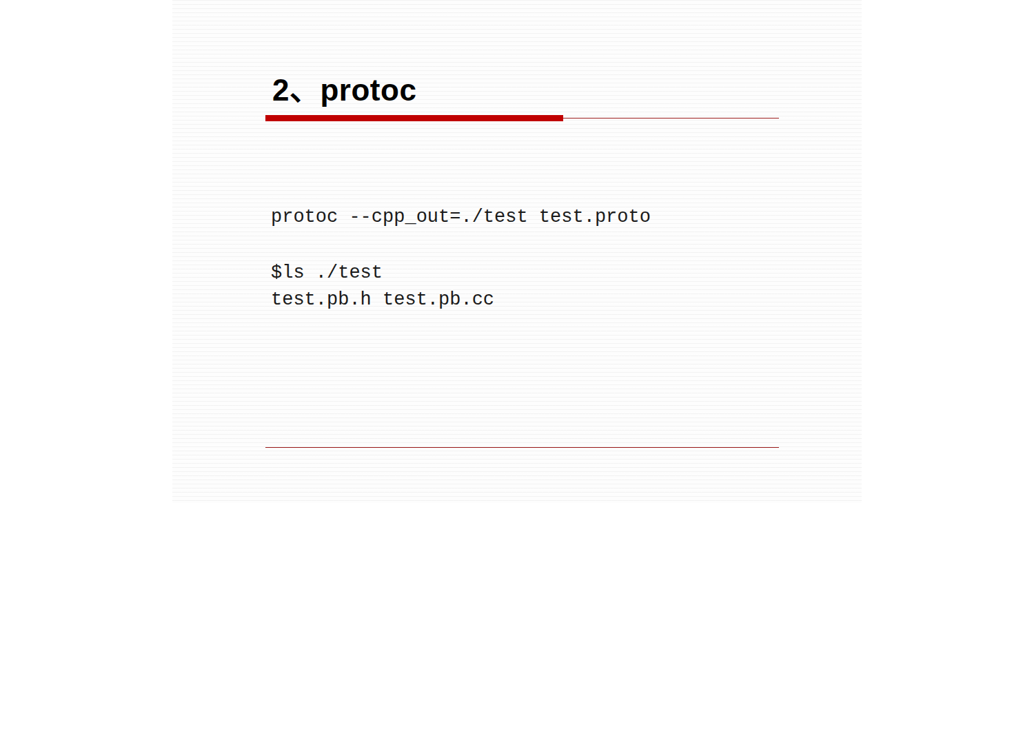2、protoc
protoc --cpp_out=./test test.proto
$ls ./test test.pb.h test.pb.cc